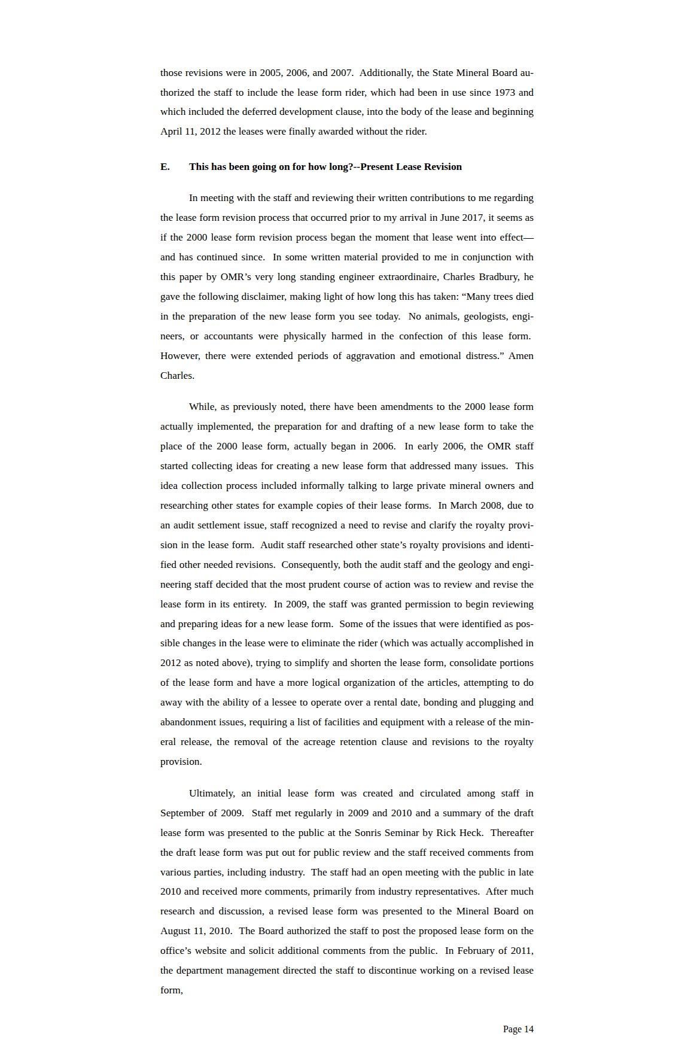those revisions were in 2005, 2006, and 2007. Additionally, the State Mineral Board authorized the staff to include the lease form rider, which had been in use since 1973 and which included the deferred development clause, into the body of the lease and beginning April 11, 2012 the leases were finally awarded without the rider.
E. This has been going on for how long?--Present Lease Revision
In meeting with the staff and reviewing their written contributions to me regarding the lease form revision process that occurred prior to my arrival in June 2017, it seems as if the 2000 lease form revision process began the moment that lease went into effect—and has continued since. In some written material provided to me in conjunction with this paper by OMR’s very long standing engineer extraordinaire, Charles Bradbury, he gave the following disclaimer, making light of how long this has taken: “Many trees died in the preparation of the new lease form you see today. No animals, geologists, engineers, or accountants were physically harmed in the confection of this lease form. However, there were extended periods of aggravation and emotional distress.” Amen Charles.
While, as previously noted, there have been amendments to the 2000 lease form actually implemented, the preparation for and drafting of a new lease form to take the place of the 2000 lease form, actually began in 2006. In early 2006, the OMR staff started collecting ideas for creating a new lease form that addressed many issues. This idea collection process included informally talking to large private mineral owners and researching other states for example copies of their lease forms. In March 2008, due to an audit settlement issue, staff recognized a need to revise and clarify the royalty provision in the lease form. Audit staff researched other state’s royalty provisions and identified other needed revisions. Consequently, both the audit staff and the geology and engineering staff decided that the most prudent course of action was to review and revise the lease form in its entirety. In 2009, the staff was granted permission to begin reviewing and preparing ideas for a new lease form. Some of the issues that were identified as possible changes in the lease were to eliminate the rider (which was actually accomplished in 2012 as noted above), trying to simplify and shorten the lease form, consolidate portions of the lease form and have a more logical organization of the articles, attempting to do away with the ability of a lessee to operate over a rental date, bonding and plugging and abandonment issues, requiring a list of facilities and equipment with a release of the mineral release, the removal of the acreage retention clause and revisions to the royalty provision.
Ultimately, an initial lease form was created and circulated among staff in September of 2009. Staff met regularly in 2009 and 2010 and a summary of the draft lease form was presented to the public at the Sonris Seminar by Rick Heck. Thereafter the draft lease form was put out for public review and the staff received comments from various parties, including industry. The staff had an open meeting with the public in late 2010 and received more comments, primarily from industry representatives. After much research and discussion, a revised lease form was presented to the Mineral Board on August 11, 2010. The Board authorized the staff to post the proposed lease form on the office’s website and solicit additional comments from the public. In February of 2011, the department management directed the staff to discontinue working on a revised lease form,
Page 14